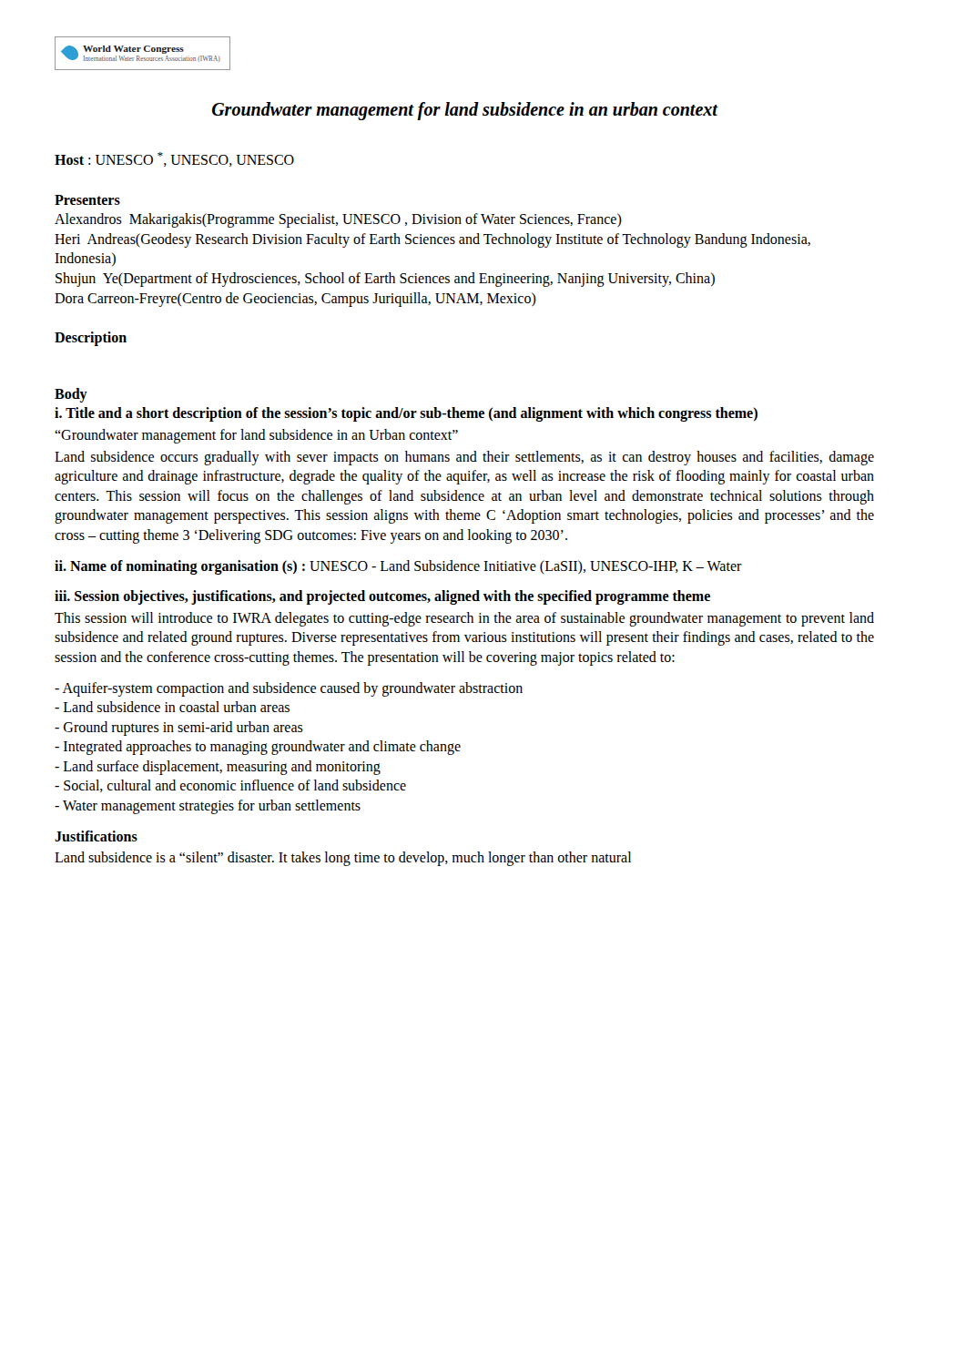World Water Congress
International Water Resources Association (IWRA)
Groundwater management for land subsidence in an urban context
Host : UNESCO *, UNESCO, UNESCO
Presenters
Alexandros Makarigakis(Programme Specialist, UNESCO , Division of Water Sciences, France)
Heri Andreas(Geodesy Research Division Faculty of Earth Sciences and Technology Institute of Technology Bandung Indonesia, Indonesia)
Shujun Ye(Department of Hydrosciences, School of Earth Sciences and Engineering, Nanjing University, China)
Dora Carreon-Freyre(Centro de Geociencias, Campus Juriquilla, UNAM, Mexico)
Description
Body
i. Title and a short description of the session’s topic and/or sub-theme (and alignment with which congress theme)
“Groundwater management for land subsidence in an Urban context”
Land subsidence occurs gradually with sever impacts on humans and their settlements, as it can destroy houses and facilities, damage agriculture and drainage infrastructure, degrade the quality of the aquifer, as well as increase the risk of flooding mainly for coastal urban centers. This session will focus on the challenges of land subsidence at an urban level and demonstrate technical solutions through groundwater management perspectives. This session aligns with theme C ‘Adoption smart technologies, policies and processes’ and the cross – cutting theme 3 ‘Delivering SDG outcomes: Five years on and looking to 2030’.
ii. Name of nominating organisation (s) : UNESCO - Land Subsidence Initiative (LaSII), UNESCO-IHP, K – Water
iii. Session objectives, justifications, and projected outcomes, aligned with the specified programme theme
This session will introduce to IWRA delegates to cutting-edge research in the area of sustainable groundwater management to prevent land subsidence and related ground ruptures. Diverse representatives from various institutions will present their findings and cases, related to the session and the conference cross-cutting themes. The presentation will be covering major topics related to:
Aquifer-system compaction and subsidence caused by groundwater abstraction
Land subsidence in coastal urban areas
Ground ruptures in semi-arid urban areas
Integrated approaches to managing groundwater and climate change
Land surface displacement, measuring and monitoring
Social, cultural and economic influence of land subsidence
Water management strategies for urban settlements
Justifications
Land subsidence is a “silent” disaster. It takes long time to develop, much longer than other natural